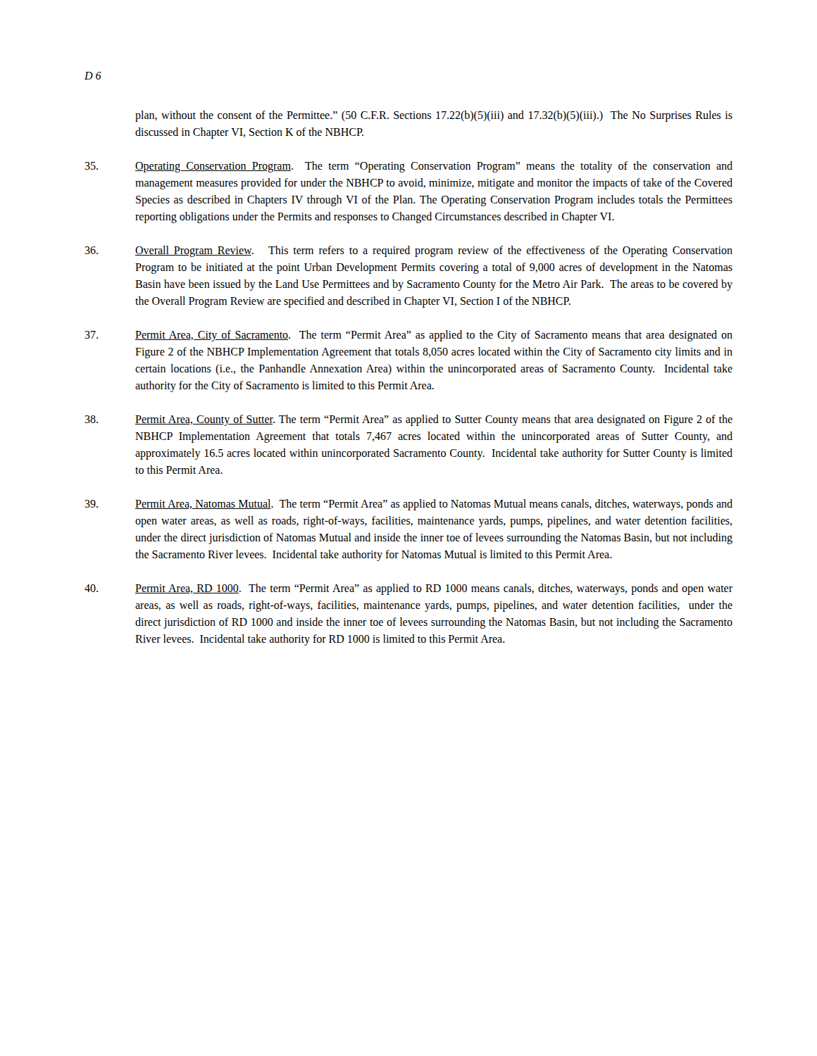D 6
plan, without the consent of the Permittee.” (50 C.F.R. Sections 17.22(b)(5)(iii) and 17.32(b)(5)(iii).) The No Surprises Rules is discussed in Chapter VI, Section K of the NBHCP.
35.
Operating Conservation Program. The term “Operating Conservation Program” means the totality of the conservation and management measures provided for under the NBHCP to avoid, minimize, mitigate and monitor the impacts of take of the Covered Species as described in Chapters IV through VI of the Plan. The Operating Conservation Program includes totals the Permittees reporting obligations under the Permits and responses to Changed Circumstances described in Chapter VI.
36.
Overall Program Review. This term refers to a required program review of the effectiveness of the Operating Conservation Program to be initiated at the point Urban Development Permits covering a total of 9,000 acres of development in the Natomas Basin have been issued by the Land Use Permittees and by Sacramento County for the Metro Air Park. The areas to be covered by the Overall Program Review are specified and described in Chapter VI, Section I of the NBHCP.
37.
Permit Area, City of Sacramento. The term “Permit Area” as applied to the City of Sacramento means that area designated on Figure 2 of the NBHCP Implementation Agreement that totals 8,050 acres located within the City of Sacramento city limits and in certain locations (i.e., the Panhandle Annexation Area) within the unincorporated areas of Sacramento County. Incidental take authority for the City of Sacramento is limited to this Permit Area.
38.
Permit Area, County of Sutter. The term “Permit Area” as applied to Sutter County means that area designated on Figure 2 of the NBHCP Implementation Agreement that totals 7,467 acres located within the unincorporated areas of Sutter County, and approximately 16.5 acres located within unincorporated Sacramento County. Incidental take authority for Sutter County is limited to this Permit Area.
39.
Permit Area, Natomas Mutual. The term “Permit Area” as applied to Natomas Mutual means canals, ditches, waterways, ponds and open water areas, as well as roads, right-of-ways, facilities, maintenance yards, pumps, pipelines, and water detention facilities, under the direct jurisdiction of Natomas Mutual and inside the inner toe of levees surrounding the Natomas Basin, but not including the Sacramento River levees. Incidental take authority for Natomas Mutual is limited to this Permit Area.
40.
Permit Area, RD 1000. The term “Permit Area” as applied to RD 1000 means canals, ditches, waterways, ponds and open water areas, as well as roads, right-of-ways, facilities, maintenance yards, pumps, pipelines, and water detention facilities, under the direct jurisdiction of RD 1000 and inside the inner toe of levees surrounding the Natomas Basin, but not including the Sacramento River levees. Incidental take authority for RD 1000 is limited to this Permit Area.